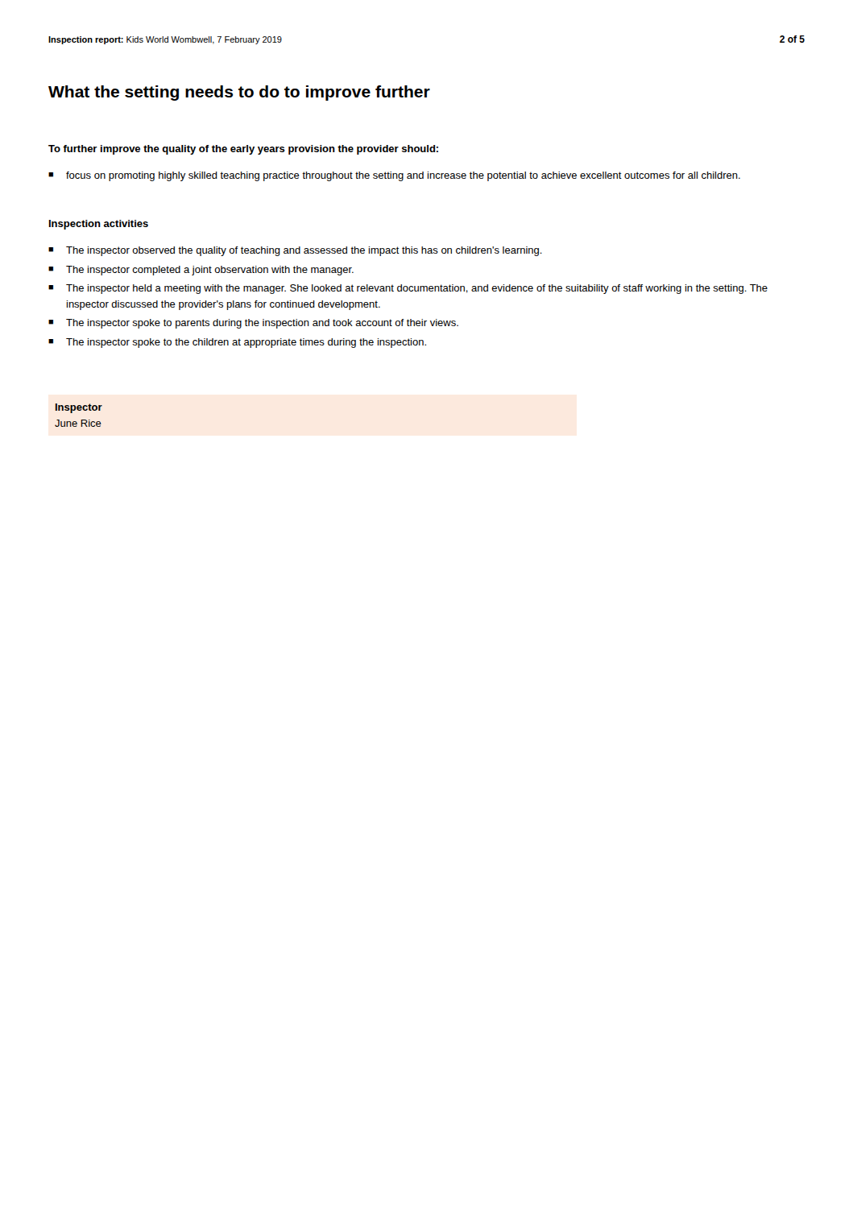Inspection report: Kids World Wombwell, 7 February 2019
2 of 5
What the setting needs to do to improve further
To further improve the quality of the early years provision the provider should:
focus on promoting highly skilled teaching practice throughout the setting and increase the potential to achieve excellent outcomes for all children.
Inspection activities
The inspector observed the quality of teaching and assessed the impact this has on children's learning.
The inspector completed a joint observation with the manager.
The inspector held a meeting with the manager. She looked at relevant documentation, and evidence of the suitability of staff working in the setting. The inspector discussed the provider's plans for continued development.
The inspector spoke to parents during the inspection and took account of their views.
The inspector spoke to the children at appropriate times during the inspection.
Inspector
June Rice